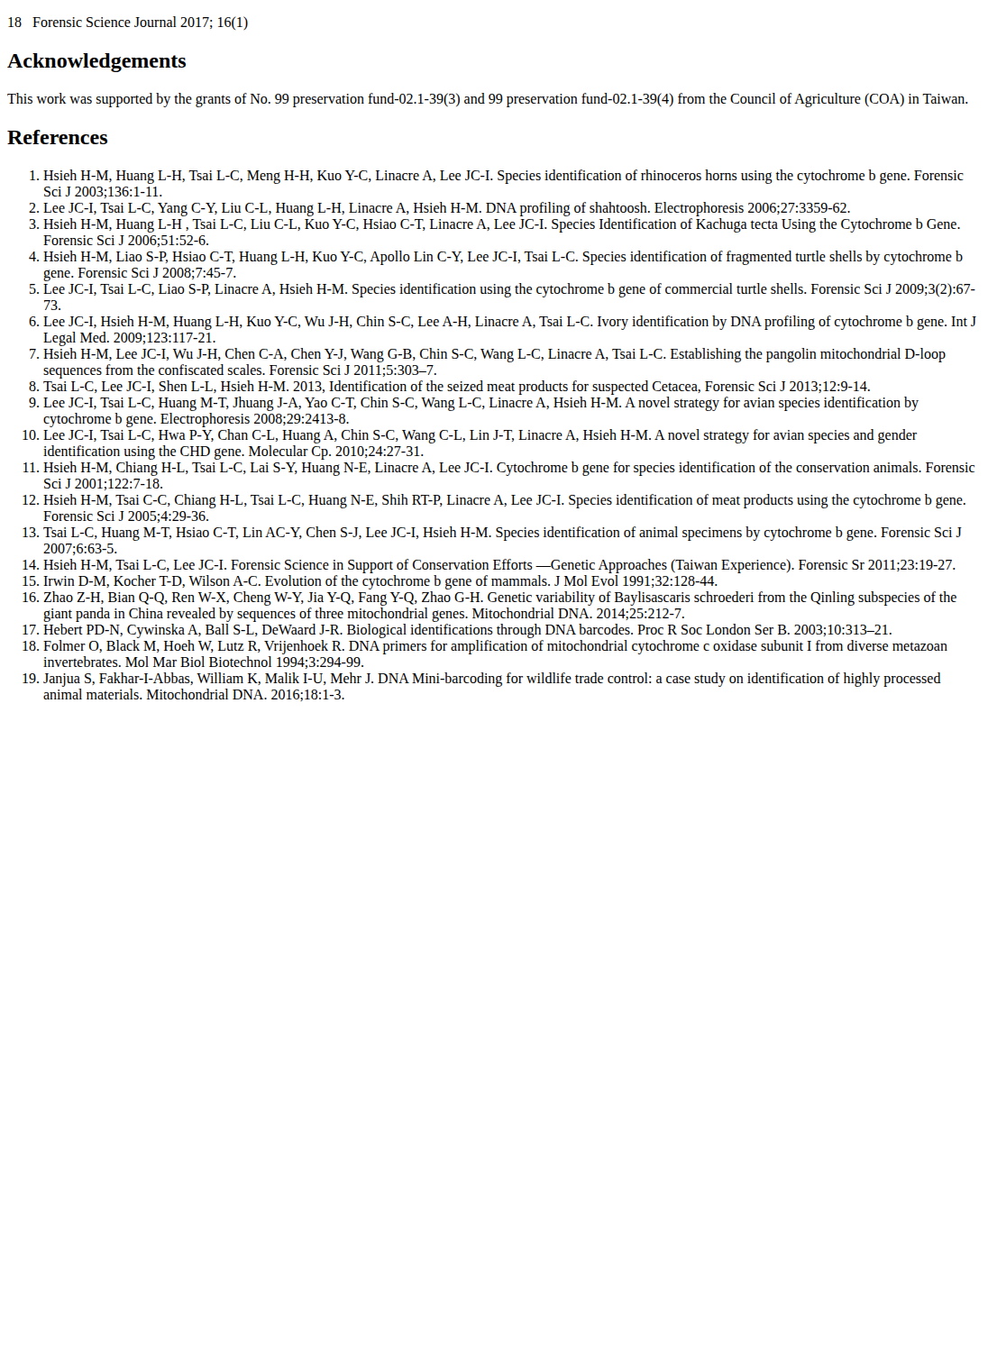18 Forensic Science Journal 2017; 16(1)
Acknowledgements
This work was supported by the grants of No. 99 preservation fund-02.1-39(3) and 99 preservation fund-02.1-39(4) from the Council of Agriculture (COA) in Taiwan.
References
Hsieh H-M, Huang L-H, Tsai L-C, Meng H-H, Kuo Y-C, Linacre A, Lee JC-I. Species identification of rhinoceros horns using the cytochrome b gene. Forensic Sci J 2003;136:1-11.
Lee JC-I, Tsai L-C, Yang C-Y, Liu C-L, Huang L-H, Linacre A, Hsieh H-M. DNA profiling of shahtoosh. Electrophoresis 2006;27:3359-62.
Hsieh H-M, Huang L-H , Tsai L-C, Liu C-L, Kuo Y-C, Hsiao C-T, Linacre A, Lee JC-I. Species Identification of Kachuga tecta Using the Cytochrome b Gene. Forensic Sci J 2006;51:52-6.
Hsieh H-M, Liao S-P, Hsiao C-T, Huang L-H, Kuo Y-C, Apollo Lin C-Y, Lee JC-I, Tsai L-C. Species identification of fragmented turtle shells by cytochrome b gene. Forensic Sci J 2008;7:45-7.
Lee JC-I, Tsai L-C, Liao S-P, Linacre A, Hsieh H-M. Species identification using the cytochrome b gene of commercial turtle shells. Forensic Sci J 2009;3(2):67-73.
Lee JC-I, Hsieh H-M, Huang L-H, Kuo Y-C, Wu J-H, Chin S-C, Lee A-H, Linacre A, Tsai L-C. Ivory identification by DNA profiling of cytochrome b gene. Int J Legal Med. 2009;123:117-21.
Hsieh H-M, Lee JC-I, Wu J-H, Chen C-A, Chen Y-J, Wang G-B, Chin S-C, Wang L-C, Linacre A, Tsai L-C. Establishing the pangolin mitochondrial D-loop sequences from the confiscated scales. Forensic Sci J 2011;5:303–7.
Tsai L-C, Lee JC-I, Shen L-L, Hsieh H-M. 2013, Identification of the seized meat products for suspected Cetacea, Forensic Sci J 2013;12:9-14.
Lee JC-I, Tsai L-C, Huang M-T, Jhuang J-A, Yao C-T, Chin S-C, Wang L-C, Linacre A, Hsieh H-M. A novel strategy for avian species identification by cytochrome b gene. Electrophoresis 2008;29:2413-8.
Lee JC-I, Tsai L-C, Hwa P-Y, Chan C-L, Huang A, Chin S-C, Wang C-L, Lin J-T, Linacre A, Hsieh H-M. A novel strategy for avian species and gender identification using the CHD gene. Molecular Cp. 2010;24:27-31.
Hsieh H-M, Chiang H-L, Tsai L-C, Lai S-Y, Huang N-E, Linacre A, Lee JC-I. Cytochrome b gene for species identification of the conservation animals. Forensic Sci J 2001;122:7-18.
Hsieh H-M, Tsai C-C, Chiang H-L, Tsai L-C, Huang N-E, Shih RT-P, Linacre A, Lee JC-I. Species identification of meat products using the cytochrome b gene. Forensic Sci J 2005;4:29-36.
Tsai L-C, Huang M-T, Hsiao C-T, Lin AC-Y, Chen S-J, Lee JC-I, Hsieh H-M. Species identification of animal specimens by cytochrome b gene. Forensic Sci J 2007;6:63-5.
Hsieh H-M, Tsai L-C, Lee JC-I. Forensic Science in Support of Conservation Efforts —Genetic Approaches (Taiwan Experience). Forensic Sr 2011;23:19-27.
Irwin D-M, Kocher T-D, Wilson A-C. Evolution of the cytochrome b gene of mammals. J Mol Evol 1991;32:128-44.
Zhao Z-H, Bian Q-Q, Ren W-X, Cheng W-Y, Jia Y-Q, Fang Y-Q, Zhao G-H. Genetic variability of Baylisascaris schroederi from the Qinling subspecies of the giant panda in China revealed by sequences of three mitochondrial genes. Mitochondrial DNA. 2014;25:212-7.
Hebert PD-N, Cywinska A, Ball S-L, DeWaard J-R. Biological identifications through DNA barcodes. Proc R Soc London Ser B. 2003;10:313–21.
Folmer O, Black M, Hoeh W, Lutz R, Vrijenhoek R. DNA primers for amplification of mitochondrial cytochrome c oxidase subunit I from diverse metazoan invertebrates. Mol Mar Biol Biotechnol 1994;3:294-99.
Janjua S, Fakhar-I-Abbas, William K, Malik I-U, Mehr J. DNA Mini-barcoding for wildlife trade control: a case study on identification of highly processed animal materials. Mitochondrial DNA. 2016;18:1-3.